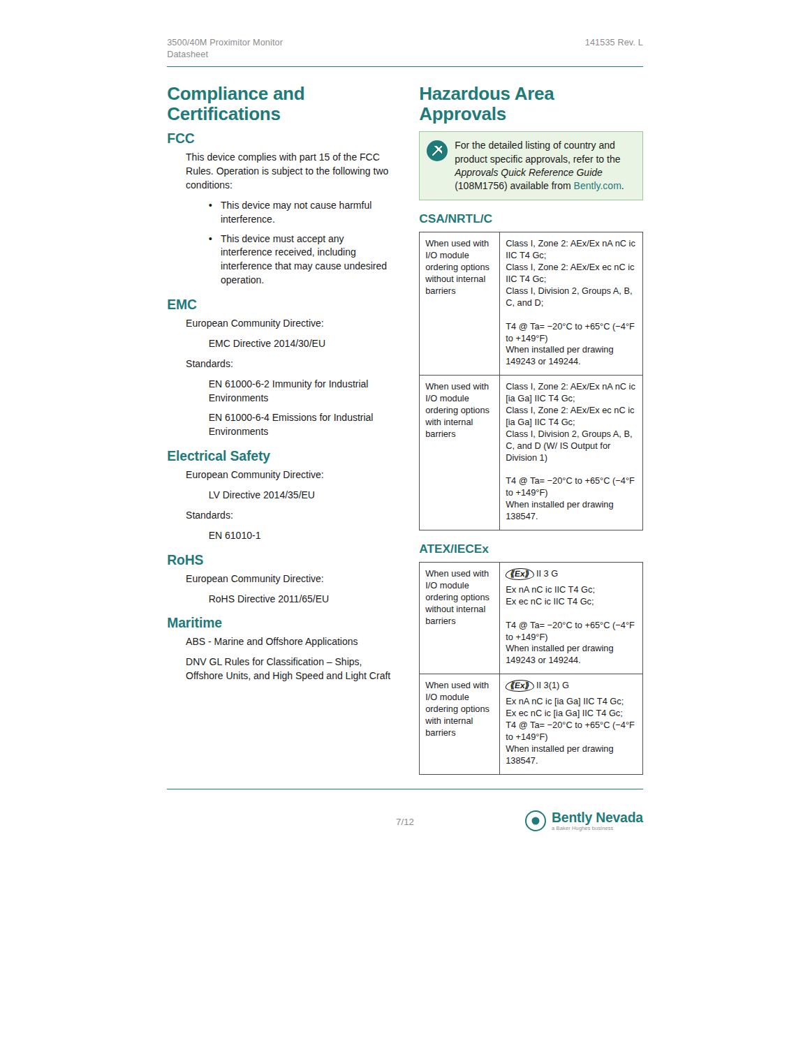3500/40M Proximitor Monitor
Datasheet
141535 Rev. L
Compliance and
Certifications
FCC
This device complies with part 15 of the FCC Rules. Operation is subject to the following two conditions:
This device may not cause harmful interference.
This device must accept any interference received, including interference that may cause undesired operation.
EMC
European Community Directive:
EMC Directive 2014/30/EU
Standards:
EN 61000-6-2 Immunity for Industrial Environments
EN 61000-6-4 Emissions for Industrial Environments
Electrical Safety
European Community Directive:
LV Directive 2014/35/EU
Standards:
EN 61010-1
RoHS
European Community Directive:
RoHS Directive 2011/65/EU
Maritime
ABS - Marine and Offshore Applications
DNV GL Rules for Classification – Ships, Offshore Units, and High Speed and Light Craft
Hazardous Area Approvals
For the detailed listing of country and product specific approvals, refer to the Approvals Quick Reference Guide (108M1756) available from Bently.com.
CSA/NRTL/C
| When used with I/O module ordering options without internal barriers | Class I, Zone 2: AEx/Ex nA nC ic IIC T4 Gc; Class I, Zone 2: AEx/Ex ec nC ic IIC T4 Gc; Class I, Division 2, Groups A, B, C, and D; T4 @ Ta= −20°C to +65°C (−4°F to +149°F) When installed per drawing 149243 or 149244. |
| When used with I/O module ordering options with internal barriers | Class I, Zone 2: AEx/Ex nA nC ic [ia Ga] IIC T4 Gc; Class I, Zone 2: AEx/Ex ec nC ic [ia Ga] IIC T4 Gc; Class I, Division 2, Groups A, B, C, and D (W/ IS Output for Division 1) T4 @ Ta= −20°C to +65°C (−4°F to +149°F) When installed per drawing 138547. |
ATEX/IECEx
| When used with I/O module ordering options without internal barriers | ⟪Ex⟫ II 3 G Ex nA nC ic IIC T4 Gc; Ex ec nC ic IIC T4 Gc; T4 @ Ta= −20°C to +65°C (−4°F to +149°F) When installed per drawing 149243 or 149244. |
| When used with I/O module ordering options with internal barriers | ⟪Ex⟫ II 3(1) G Ex nA nC ic [ia Ga] IIC T4 Gc; Ex ec nC ic [ia Ga] IIC T4 Gc; T4 @ Ta= −20°C to +65°C (−4°F to +149°F) When installed per drawing 138547. |
7/12
Bently Nevada
a Baker Hughes business